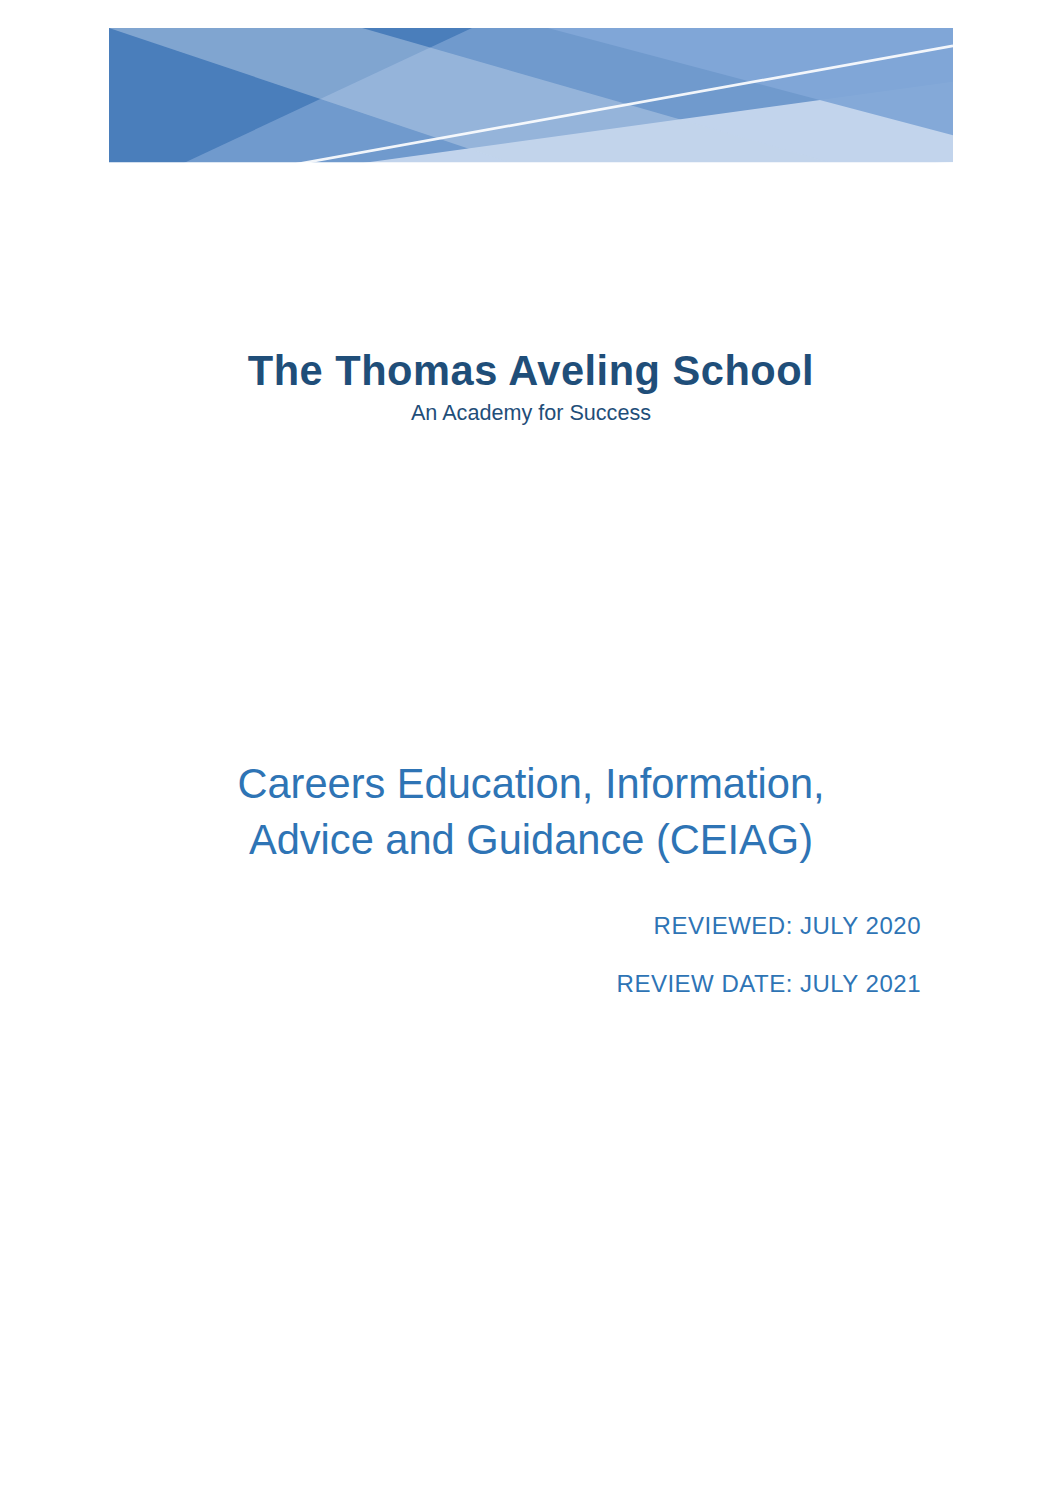The Thomas Aveling School
An Academy for Success
Careers Education, Information,
Advice and Guidance (CEIAG)
REVIEWED: JULY 2020
REVIEW DATE: JULY 2021